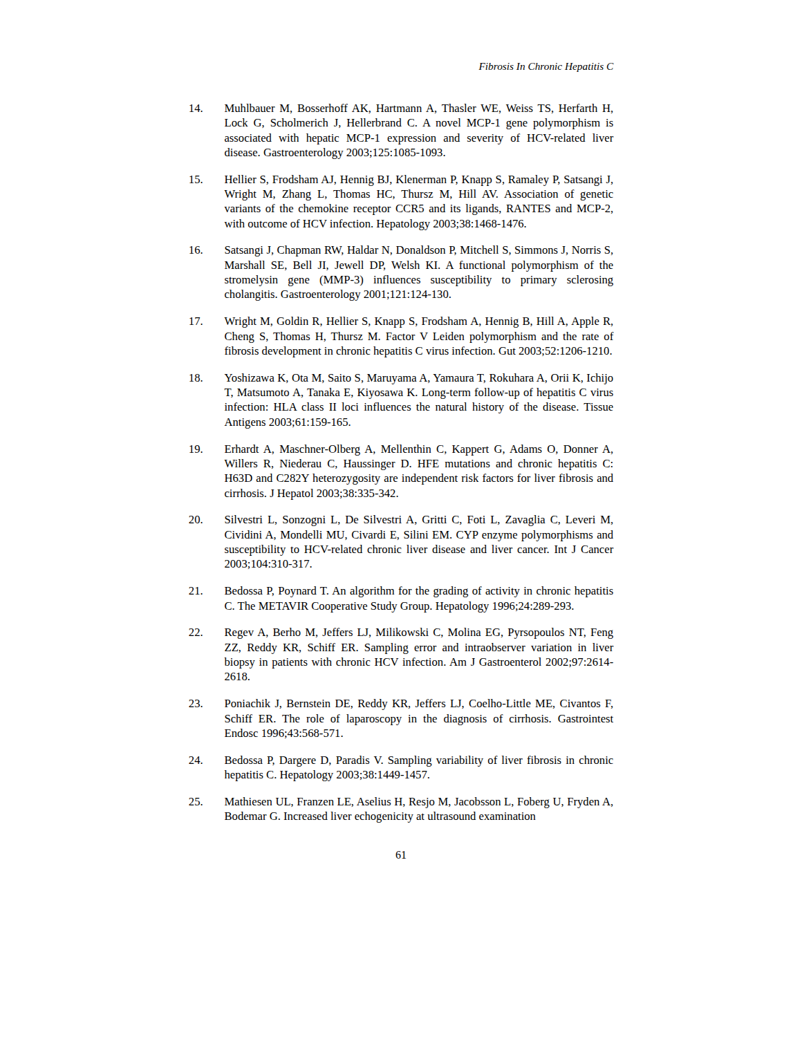Fibrosis In Chronic Hepatitis C
14. Muhlbauer M, Bosserhoff AK, Hartmann A, Thasler WE, Weiss TS, Herfarth H, Lock G, Scholmerich J, Hellerbrand C. A novel MCP-1 gene polymorphism is associated with hepatic MCP-1 expression and severity of HCV-related liver disease. Gastroenterology 2003;125:1085-1093.
15. Hellier S, Frodsham AJ, Hennig BJ, Klenerman P, Knapp S, Ramaley P, Satsangi J, Wright M, Zhang L, Thomas HC, Thursz M, Hill AV. Association of genetic variants of the chemokine receptor CCR5 and its ligands, RANTES and MCP-2, with outcome of HCV infection. Hepatology 2003;38:1468-1476.
16. Satsangi J, Chapman RW, Haldar N, Donaldson P, Mitchell S, Simmons J, Norris S, Marshall SE, Bell JI, Jewell DP, Welsh KI. A functional polymorphism of the stromelysin gene (MMP-3) influences susceptibility to primary sclerosing cholangitis. Gastroenterology 2001;121:124-130.
17. Wright M, Goldin R, Hellier S, Knapp S, Frodsham A, Hennig B, Hill A, Apple R, Cheng S, Thomas H, Thursz M. Factor V Leiden polymorphism and the rate of fibrosis development in chronic hepatitis C virus infection. Gut 2003;52:1206-1210.
18. Yoshizawa K, Ota M, Saito S, Maruyama A, Yamaura T, Rokuhara A, Orii K, Ichijo T, Matsumoto A, Tanaka E, Kiyosawa K. Long-term follow-up of hepatitis C virus infection: HLA class II loci influences the natural history of the disease. Tissue Antigens 2003;61:159-165.
19. Erhardt A, Maschner-Olberg A, Mellenthin C, Kappert G, Adams O, Donner A, Willers R, Niederau C, Haussinger D. HFE mutations and chronic hepatitis C: H63D and C282Y heterozygosity are independent risk factors for liver fibrosis and cirrhosis. J Hepatol 2003;38:335-342.
20. Silvestri L, Sonzogni L, De Silvestri A, Gritti C, Foti L, Zavaglia C, Leveri M, Cividini A, Mondelli MU, Civardi E, Silini EM. CYP enzyme polymorphisms and susceptibility to HCV-related chronic liver disease and liver cancer. Int J Cancer 2003;104:310-317.
21. Bedossa P, Poynard T. An algorithm for the grading of activity in chronic hepatitis C. The METAVIR Cooperative Study Group. Hepatology 1996;24:289-293.
22. Regev A, Berho M, Jeffers LJ, Milikowski C, Molina EG, Pyrsopoulos NT, Feng ZZ, Reddy KR, Schiff ER. Sampling error and intraobserver variation in liver biopsy in patients with chronic HCV infection. Am J Gastroenterol 2002;97:2614-2618.
23. Poniachik J, Bernstein DE, Reddy KR, Jeffers LJ, Coelho-Little ME, Civantos F, Schiff ER. The role of laparoscopy in the diagnosis of cirrhosis. Gastrointest Endosc 1996;43:568-571.
24. Bedossa P, Dargere D, Paradis V. Sampling variability of liver fibrosis in chronic hepatitis C. Hepatology 2003;38:1449-1457.
25. Mathiesen UL, Franzen LE, Aselius H, Resjo M, Jacobsson L, Foberg U, Fryden A, Bodemar G. Increased liver echogenicity at ultrasound examination
61